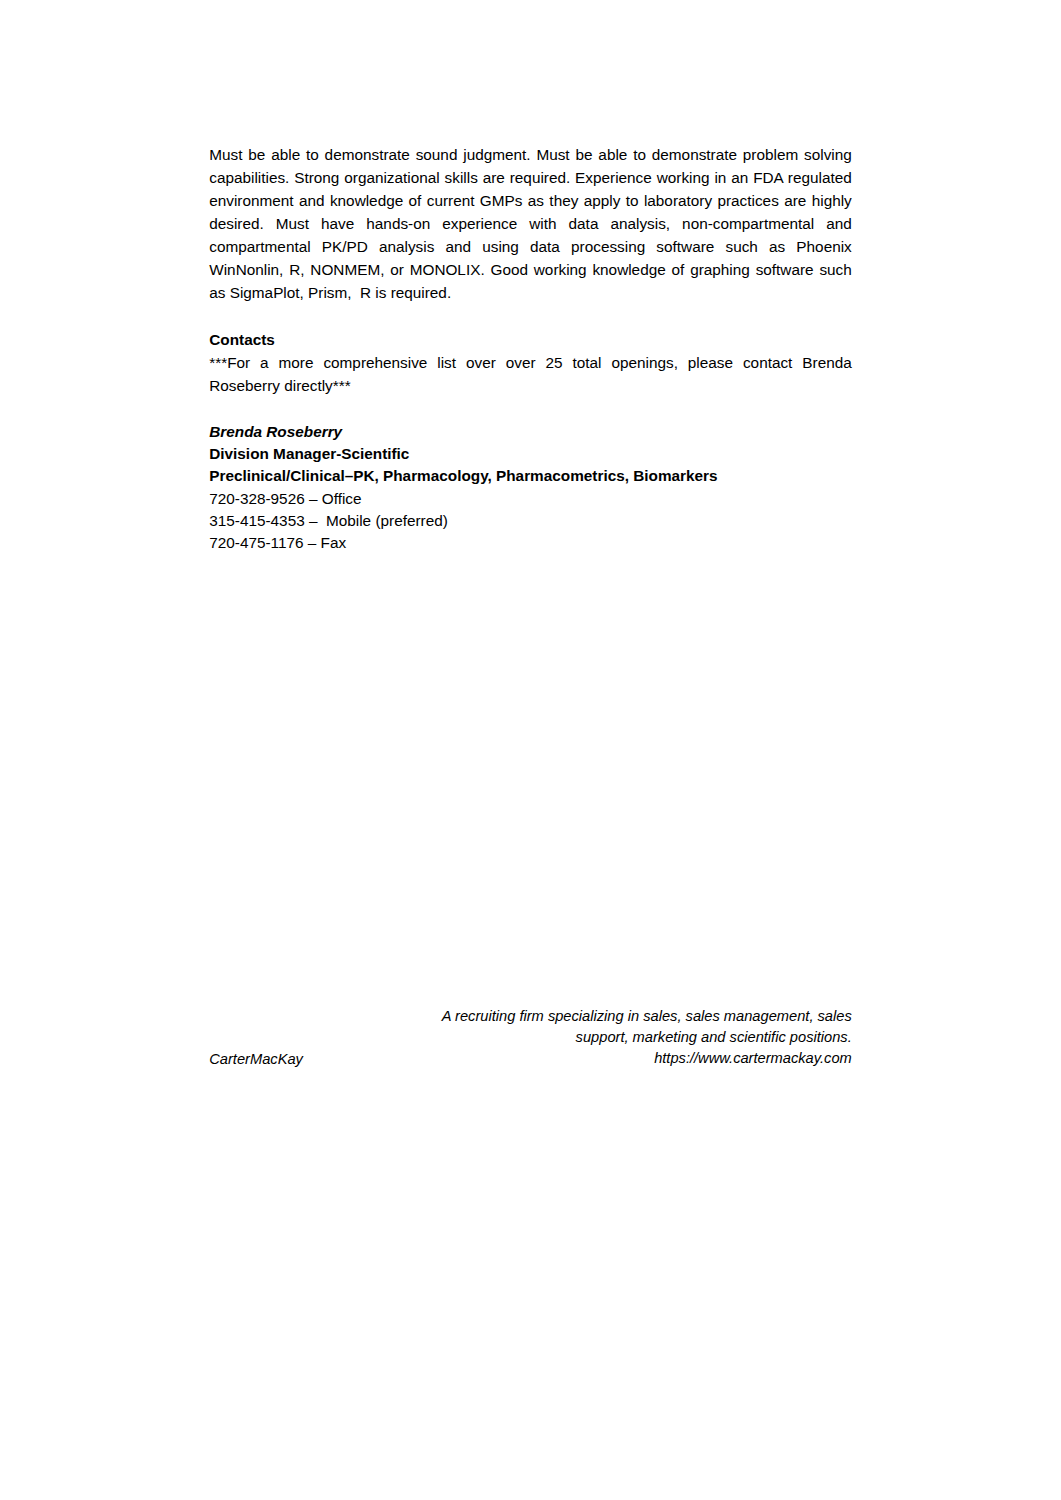Must be able to demonstrate sound judgment. Must be able to demonstrate problem solving capabilities. Strong organizational skills are required. Experience working in an FDA regulated environment and knowledge of current GMPs as they apply to laboratory practices are highly desired. Must have hands-on experience with data analysis, non-compartmental and compartmental PK/PD analysis and using data processing software such as Phoenix WinNonlin, R, NONMEM, or MONOLIX. Good working knowledge of graphing software such as SigmaPlot, Prism, R is required.
Contacts
***For a more comprehensive list over over 25 total openings, please contact Brenda Roseberry directly***
Brenda Roseberry
Division Manager-Scientific
Preclinical/Clinical–PK, Pharmacology, Pharmacometrics, Biomarkers
720-328-9526 – Office
315-415-4353 – Mobile (preferred)
720-475-1176 – Fax
CarterMacKay
A recruiting firm specializing in sales, sales management, sales
support, marketing and scientific positions.
https://www.cartermackay.com